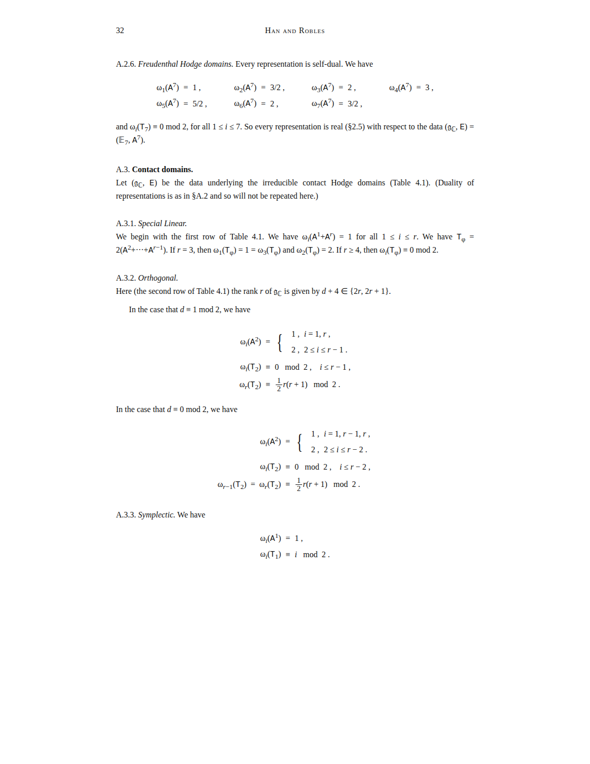32 Han and Robles 32
A.2.6. Freudenthal Hodge domains. Every representation is self-dual. We have
| ω 1 ( A 7 ) | = | 1 , | | ω 2 ( A 7 ) | = | 3/2 , | | ω 3 ( A 7 ) | = | 2 , | | ω 4 ( A 7 ) | = | 3 , |
| ω 5 ( A 7 ) | = | 5/2 , | | ω 6 ( A 7 ) | = | 2 , | | ω 7 ( A 7 ) | = | 3/2 , | | | | |
and ωi(T7) ≡ 0 mod 2, for all 1 ≤ i ≤ 7. So every representation is real (§2.5) with respect to the data (𝔤ℂ, E) = (𝔼7, A7).
A.3. Contact domains.
Let (𝔤ℂ, E) be the data underlying the irreducible contact Hodge domains (Table 4.1). (Duality of representations is as in §A.2 and so will not be repeated here.)
A.3.1. Special Linear.
We begin with the first row of Table 4.1. We have ωi(A1+Ar) = 1 for all 1 ≤ i ≤ r. We have Tφ = 2(A2+···+Ar−1). If r = 3, then ω1(Tφ) = 1 = ω3(Tφ) and ω2(Tφ) = 2. If r ≥ 4, then ωi(Tφ) ≡ 0 mod 2.
A.3.2. Orthogonal.
Here (the second row of Table 4.1) the rank r of 𝔤ℂ is given by d + 4 ∈ {2r, 2r + 1}.
In the case that d ≡ 1 mod 2, we have
| ω i ( A 2 ) | = | { / 1 , / i = 1, r , / / 2 , / 2 ≤ i ≤ r − 1 . / |
| ω i ( T 2 ) | ≡ | 0 mod 2 , i ≤ r − 1 , |
| ω r ( T 2 ) | ≡ | 1 2 r ( r + 1) mod 2 . |
In the case that d ≡ 0 mod 2, we have
| ω i ( A 2 ) | = | { / 1 , / i = 1, r − 1, r , / / 2 , / 2 ≤ i ≤ r − 2 . / |
| ω i ( T 2 ) | ≡ | 0 mod 2 , i ≤ r − 2 , |
| ω r −1 ( T 2 ) = ω r ( T 2 ) | ≡ | 1 2 r ( r + 1) mod 2 . |
A.3.3. Symplectic. We have
| ω i ( A 1 ) | = | 1 , |
| ω i ( T 1 ) | ≡ | i mod 2 . |